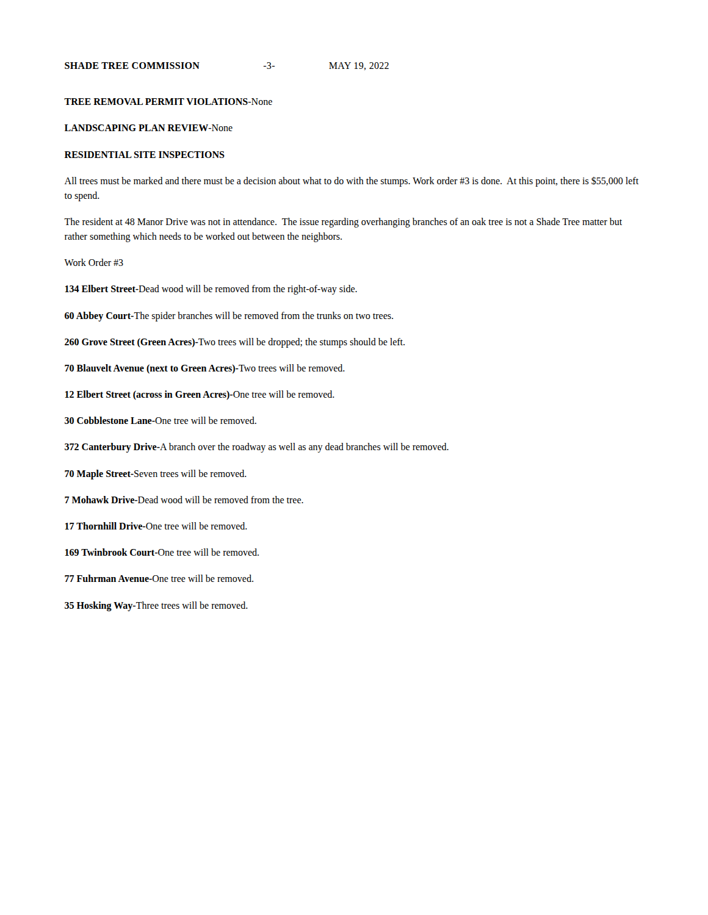SHADE TREE COMMISSION -3- MAY 19, 2022
TREE REMOVAL PERMIT VIOLATIONS-None
LANDSCAPING PLAN REVIEW-None
RESIDENTIAL SITE INSPECTIONS
All trees must be marked and there must be a decision about what to do with the stumps. Work order #3 is done. At this point, there is $55,000 left to spend.
The resident at 48 Manor Drive was not in attendance. The issue regarding overhanging branches of an oak tree is not a Shade Tree matter but rather something which needs to be worked out between the neighbors.
Work Order #3
134 Elbert Street-Dead wood will be removed from the right-of-way side.
60 Abbey Court-The spider branches will be removed from the trunks on two trees.
260 Grove Street (Green Acres)-Two trees will be dropped; the stumps should be left.
70 Blauvelt Avenue (next to Green Acres)-Two trees will be removed.
12 Elbert Street (across in Green Acres)-One tree will be removed.
30 Cobblestone Lane-One tree will be removed.
372 Canterbury Drive-A branch over the roadway as well as any dead branches will be removed.
70 Maple Street-Seven trees will be removed.
7 Mohawk Drive-Dead wood will be removed from the tree.
17 Thornhill Drive-One tree will be removed.
169 Twinbrook Court-One tree will be removed.
77 Fuhrman Avenue-One tree will be removed.
35 Hosking Way-Three trees will be removed.